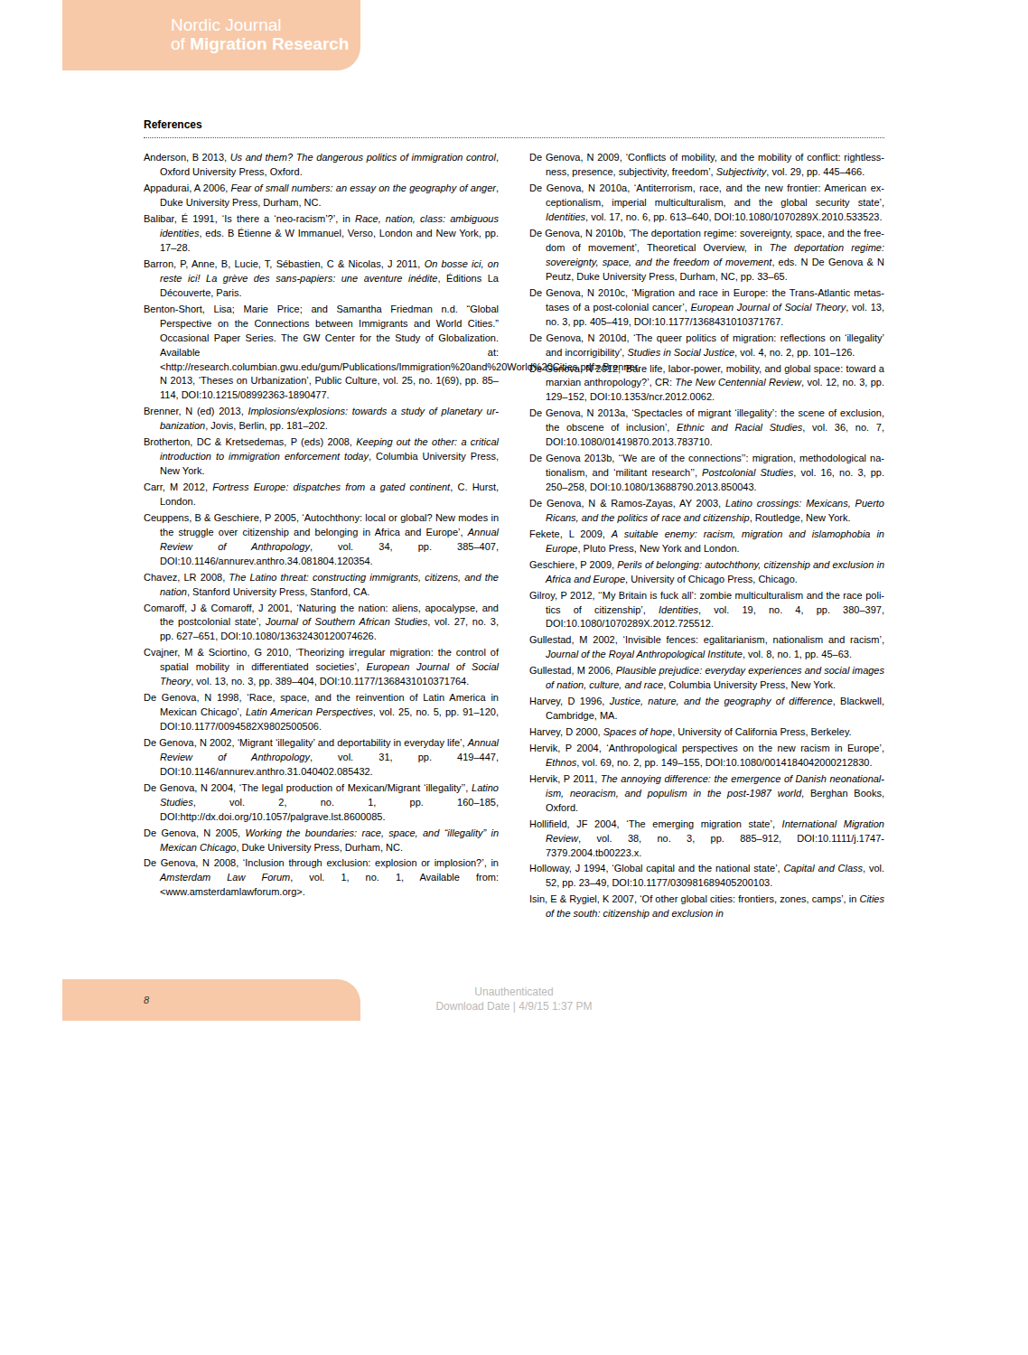Nordic Journal
of Migration Research
References
Anderson, B 2013, Us and them? The dangerous politics of immigration control, Oxford University Press, Oxford.
Appadurai, A 2006, Fear of small numbers: an essay on the geography of anger, Duke University Press, Durham, NC.
Balibar, É 1991, ‘Is there a ‘neo-racism’?’, in Race, nation, class: ambiguous identities, eds. B Étienne & W Immanuel, Verso, London and New York, pp. 17–28.
Barron, P, Anne, B, Lucie, T, Sébastien, C & Nicolas, J 2011, On bosse ici, on reste ici! La grève des sans-papiers: une aventure inédite, Éditions La Découverte, Paris.
Benton-Short, Lisa; Marie Price; and Samantha Friedman n.d. “Global Perspective on the Connections between Immigrants and World Cities.” Occasional Paper Series. The GW Center for the Study of Globalization. Available at: <http://research.columbian.gwu.edu/gum/Publications/Immigration%20and%20World%20Cities.pdf>.Brenner, N 2013, ‘Theses on Urbanization’, Public Culture, vol. 25, no. 1(69), pp. 85–114, DOI:10.1215/08992363-1890477.
Brenner, N (ed) 2013, Implosions/explosions: towards a study of planetary urbanization, Jovis, Berlin, pp. 181–202.
Brotherton, DC & Kretsedemas, P (eds) 2008, Keeping out the other: a critical introduction to immigration enforcement today, Columbia University Press, New York.
Carr, M 2012, Fortress Europe: dispatches from a gated continent, C. Hurst, London.
Ceuppens, B & Geschiere, P 2005, ‘Autochthony: local or global? New modes in the struggle over citizenship and belonging in Africa and Europe’, Annual Review of Anthropology, vol. 34, pp. 385–407, DOI:10.1146/annurev.anthro.34.081804.120354.
Chavez, LR 2008, The Latino threat: constructing immigrants, citizens, and the nation, Stanford University Press, Stanford, CA.
Comaroff, J & Comaroff, J 2001, ‘Naturing the nation: aliens, apocalypse, and the postcolonial state’, Journal of Southern African Studies, vol. 27, no. 3, pp. 627–651, DOI:10.1080/13632430120074626.
Cvajner, M & Sciortino, G 2010, ‘Theorizing irregular migration: the control of spatial mobility in differentiated societies’, European Journal of Social Theory, vol. 13, no. 3, pp. 389–404, DOI:10.1177/1368431010371764.
De Genova, N 1998, ‘Race, space, and the reinvention of Latin America in Mexican Chicago’, Latin American Perspectives, vol. 25, no. 5, pp. 91–120, DOI:10.1177/0094582X9802500506.
De Genova, N 2002, ‘Migrant ‘illegality’ and deportability in everyday life’, Annual Review of Anthropology, vol. 31, pp. 419–447, DOI:10.1146/annurev.anthro.31.040402.085432.
De Genova, N 2004, ‘The legal production of Mexican/Migrant ‘illegality’’, Latino Studies, vol. 2, no. 1, pp. 160–185, DOI:http://dx.doi.org/10.1057/palgrave.lst.8600085.
De Genova, N 2005, Working the boundaries: race, space, and “illegality” in Mexican Chicago, Duke University Press, Durham, NC.
De Genova, N 2008, ‘Inclusion through exclusion: explosion or implosion?’, in Amsterdam Law Forum, vol. 1, no. 1, Available from: <www.amsterdamlawforum.org>.
De Genova, N 2009, ‘Conflicts of mobility, and the mobility of conflict: rightlessness, presence, subjectivity, freedom’, Subjectivity, vol. 29, pp. 445–466.
De Genova, N 2010a, ‘Antiterrorism, race, and the new frontier: American exceptionalism, imperial multiculturalism, and the global security state’, Identities, vol. 17, no. 6, pp. 613–640, DOI:10.1080/1070289X.2010.533523.
De Genova, N 2010b, ‘The deportation regime: sovereignty, space, and the freedom of movement’, Theoretical Overview, in The deportation regime: sovereignty, space, and the freedom of movement, eds. N De Genova & N Peutz, Duke University Press, Durham, NC, pp. 33–65.
De Genova, N 2010c, ‘Migration and race in Europe: the Trans-Atlantic metastases of a post-colonial cancer’, European Journal of Social Theory, vol. 13, no. 3, pp. 405–419, DOI:10.1177/1368431010371767.
De Genova, N 2010d, ‘The queer politics of migration: reflections on ‘illegality’ and incorrigibility’, Studies in Social Justice, vol. 4, no. 2, pp. 101–126.
De Genova, N 2012, ‘Bare life, labor-power, mobility, and global space: toward a marxian anthropology?’, CR: The New Centennial Review, vol. 12, no. 3, pp. 129–152, DOI:10.1353/ncr.2012.0062.
De Genova, N 2013a, ‘Spectacles of migrant ‘illegality’: the scene of exclusion, the obscene of inclusion’, Ethnic and Racial Studies, vol. 36, no. 7, DOI:10.1080/01419870.2013.783710.
De Genova 2013b, ‘‘We are of the connections’’: migration, methodological nationalism, and ‘militant research’’, Postcolonial Studies, vol. 16, no. 3, pp. 250–258, DOI:10.1080/13688790.2013.850043.
De Genova, N & Ramos-Zayas, AY 2003, Latino crossings: Mexicans, Puerto Ricans, and the politics of race and citizenship, Routledge, New York.
Fekete, L 2009, A suitable enemy: racism, migration and islamophobia in Europe, Pluto Press, New York and London.
Geschiere, P 2009, Perils of belonging: autochthony, citizenship and exclusion in Africa and Europe, University of Chicago Press, Chicago.
Gilroy, P 2012, ‘‘My Britain is fuck all’: zombie multiculturalism and the race politics of citizenship’, Identities, vol. 19, no. 4, pp. 380–397, DOI:10.1080/1070289X.2012.725512.
Gullestad, M 2002, ‘Invisible fences: egalitarianism, nationalism and racism’, Journal of the Royal Anthropological Institute, vol. 8, no. 1, pp. 45–63.
Gullestad, M 2006, Plausible prejudice: everyday experiences and social images of nation, culture, and race, Columbia University Press, New York.
Harvey, D 1996, Justice, nature, and the geography of difference, Blackwell, Cambridge, MA.
Harvey, D 2000, Spaces of hope, University of California Press, Berkeley.
Hervik, P 2004, ‘Anthropological perspectives on the new racism in Europe’, Ethnos, vol. 69, no. 2, pp. 149–155, DOI:10.1080/0014184042000212830.
Hervik, P 2011, The annoying difference: the emergence of Danish neonationalism, neoracism, and populism in the post-1987 world, Berghan Books, Oxford.
Hollifield, JF 2004, ‘The emerging migration state’, International Migration Review, vol. 38, no. 3, pp. 885–912, DOI:10.1111/j.1747-7379.2004.tb00223.x.
Holloway, J 1994, ‘Global capital and the national state’, Capital and Class, vol. 52, pp. 23–49, DOI:10.1177/030981689405200103.
Isin, E & Rygiel, K 2007, ‘Of other global cities: frontiers, zones, camps’, in Cities of the south: citizenship and exclusion in
8
Unauthenticated
Download Date | 4/9/15 1:37 PM